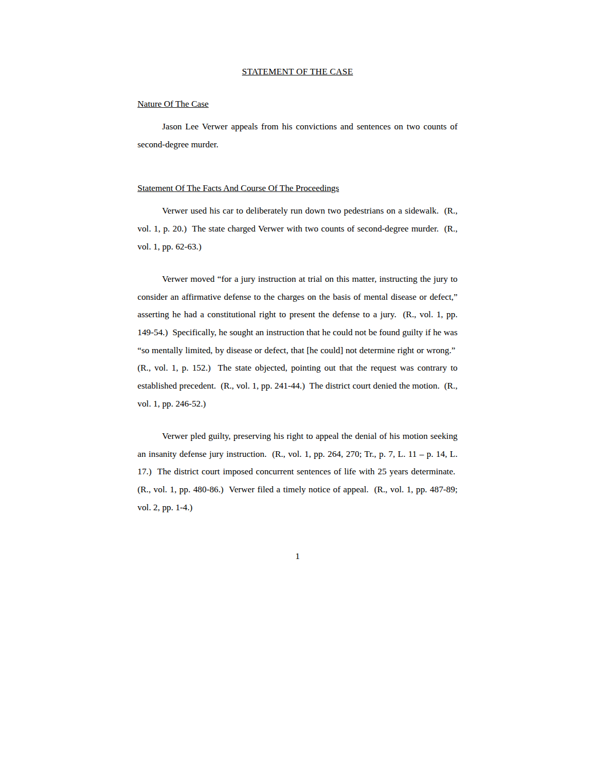STATEMENT OF THE CASE
Nature Of The Case
Jason Lee Verwer appeals from his convictions and sentences on two counts of second-degree murder.
Statement Of The Facts And Course Of The Proceedings
Verwer used his car to deliberately run down two pedestrians on a sidewalk. (R., vol. 1, p. 20.) The state charged Verwer with two counts of second-degree murder. (R., vol. 1, pp. 62-63.)
Verwer moved “for a jury instruction at trial on this matter, instructing the jury to consider an affirmative defense to the charges on the basis of mental disease or defect,” asserting he had a constitutional right to present the defense to a jury. (R., vol. 1, pp. 149-54.) Specifically, he sought an instruction that he could not be found guilty if he was “so mentally limited, by disease or defect, that [he could] not determine right or wrong.” (R., vol. 1, p. 152.) The state objected, pointing out that the request was contrary to established precedent. (R., vol. 1, pp. 241-44.) The district court denied the motion. (R., vol. 1, pp. 246-52.)
Verwer pled guilty, preserving his right to appeal the denial of his motion seeking an insanity defense jury instruction. (R., vol. 1, pp. 264, 270; Tr., p. 7, L. 11 – p. 14, L. 17.) The district court imposed concurrent sentences of life with 25 years determinate. (R., vol. 1, pp. 480-86.) Verwer filed a timely notice of appeal. (R., vol. 1, pp. 487-89; vol. 2, pp. 1-4.)
1